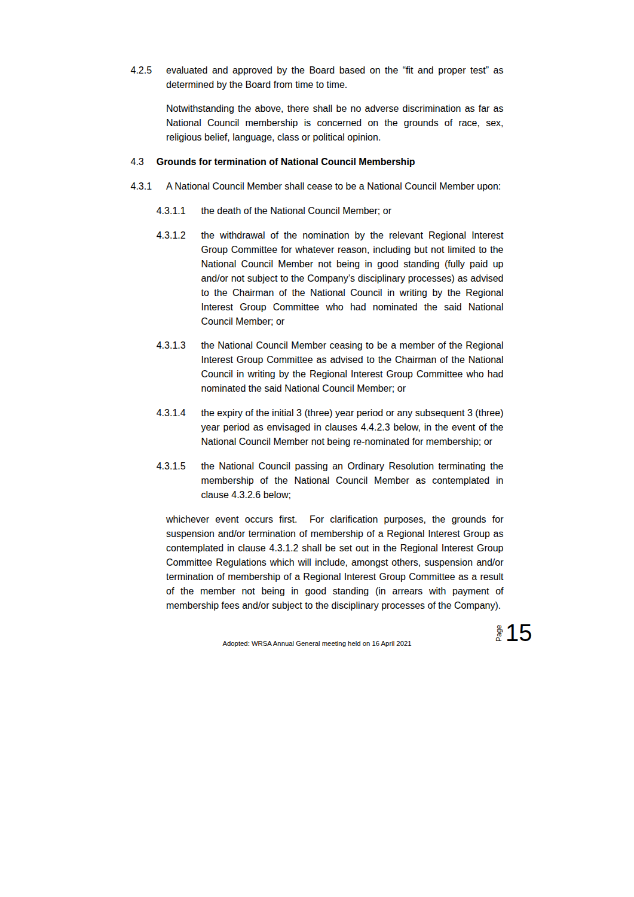4.2.5
evaluated and approved by the Board based on the “fit and proper test” as determined by the Board from time to time.
Notwithstanding the above, there shall be no adverse discrimination as far as National Council membership is concerned on the grounds of race, sex, religious belief, language, class or political opinion.
4.3
Grounds for termination of National Council Membership
4.3.1
A National Council Member shall cease to be a National Council Member upon:
4.3.1.1
the death of the National Council Member; or
4.3.1.2
the withdrawal of the nomination by the relevant Regional Interest Group Committee for whatever reason, including but not limited to the National Council Member not being in good standing (fully paid up and/or not subject to the Company’s disciplinary processes) as advised to the Chairman of the National Council in writing by the Regional Interest Group Committee who had nominated the said National Council Member; or
4.3.1.3
the National Council Member ceasing to be a member of the Regional Interest Group Committee as advised to the Chairman of the National Council in writing by the Regional Interest Group Committee who had nominated the said National Council Member; or
4.3.1.4
the expiry of the initial 3 (three) year period or any subsequent 3 (three) year period as envisaged in clauses 4.4.2.3 below, in the event of the National Council Member not being re-nominated for membership; or
4.3.1.5
the National Council passing an Ordinary Resolution terminating the membership of the National Council Member as contemplated in clause 4.3.2.6 below;
whichever event occurs first. For clarification purposes, the grounds for suspension and/or termination of membership of a Regional Interest Group as contemplated in clause 4.3.1.2 shall be set out in the Regional Interest Group Committee Regulations which will include, amongst others, suspension and/or termination of membership of a Regional Interest Group Committee as a result of the member not being in good standing (in arrears with payment of membership fees and/or subject to the disciplinary processes of the Company).
Adopted: WRSA Annual General meeting held on 16 April 2021
Page
15